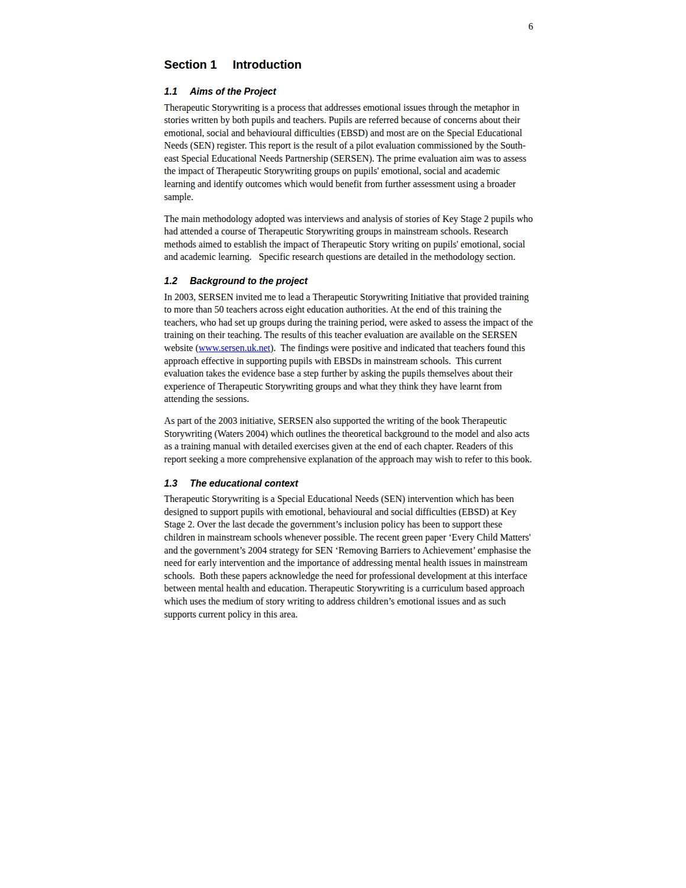6
Section 1 Introduction
1.1 Aims of the Project
Therapeutic Storywriting is a process that addresses emotional issues through the metaphor in stories written by both pupils and teachers. Pupils are referred because of concerns about their emotional, social and behavioural difficulties (EBSD) and most are on the Special Educational Needs (SEN) register. This report is the result of a pilot evaluation commissioned by the South- east Special Educational Needs Partnership (SERSEN). The prime evaluation aim was to assess the impact of Therapeutic Storywriting groups on pupils' emotional, social and academic learning and identify outcomes which would benefit from further assessment using a broader sample.
The main methodology adopted was interviews and analysis of stories of Key Stage 2 pupils who had attended a course of Therapeutic Storywriting groups in mainstream schools. Research methods aimed to establish the impact of Therapeutic Story writing on pupils' emotional, social and academic learning. Specific research questions are detailed in the methodology section.
1.2 Background to the project
In 2003, SERSEN invited me to lead a Therapeutic Storywriting Initiative that provided training to more than 50 teachers across eight education authorities. At the end of this training the teachers, who had set up groups during the training period, were asked to assess the impact of the training on their teaching. The results of this teacher evaluation are available on the SERSEN website (www.sersen.uk.net). The findings were positive and indicated that teachers found this approach effective in supporting pupils with EBSDs in mainstream schools. This current evaluation takes the evidence base a step further by asking the pupils themselves about their experience of Therapeutic Storywriting groups and what they think they have learnt from attending the sessions.
As part of the 2003 initiative, SERSEN also supported the writing of the book Therapeutic Storywriting (Waters 2004) which outlines the theoretical background to the model and also acts as a training manual with detailed exercises given at the end of each chapter. Readers of this report seeking a more comprehensive explanation of the approach may wish to refer to this book.
1.3 The educational context
Therapeutic Storywriting is a Special Educational Needs (SEN) intervention which has been designed to support pupils with emotional, behavioural and social difficulties (EBSD) at Key Stage 2. Over the last decade the government’s inclusion policy has been to support these children in mainstream schools whenever possible. The recent green paper ‘Every Child Matters' and the government’s 2004 strategy for SEN ‘Removing Barriers to Achievement’ emphasise the need for early intervention and the importance of addressing mental health issues in mainstream schools. Both these papers acknowledge the need for professional development at this interface between mental health and education. Therapeutic Storywriting is a curriculum based approach which uses the medium of story writing to address children’s emotional issues and as such supports current policy in this area.